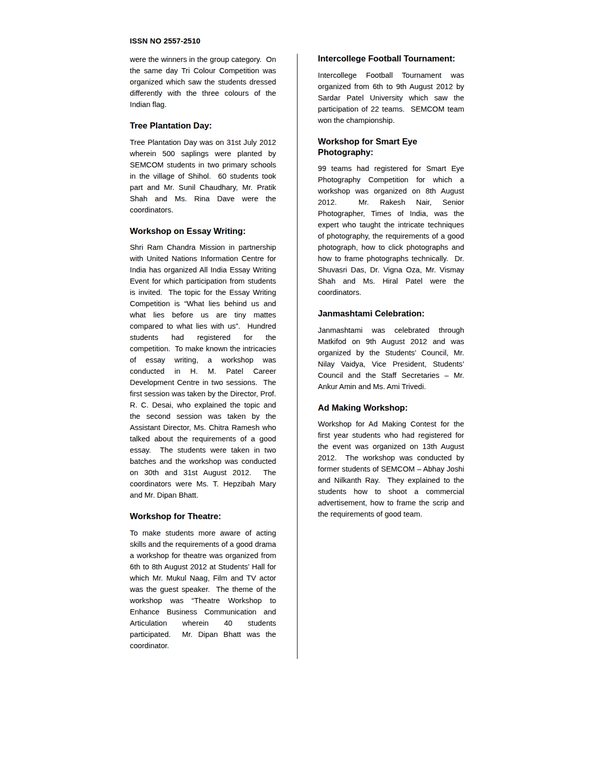ISSN NO 2557-2510
were the winners in the group category. On the same day Tri Colour Competition was organized which saw the students dressed differently with the three colours of the Indian flag.
Tree Plantation Day:
Tree Plantation Day was on 31st July 2012 wherein 500 saplings were planted by SEMCOM students in two primary schools in the village of Shihol. 60 students took part and Mr. Sunil Chaudhary, Mr. Pratik Shah and Ms. Rina Dave were the coordinators.
Workshop on Essay Writing:
Shri Ram Chandra Mission in partnership with United Nations Information Centre for India has organized All India Essay Writing Event for which participation from students is invited. The topic for the Essay Writing Competition is “What lies behind us and what lies before us are tiny mattes compared to what lies with us”. Hundred students had registered for the competition. To make known the intricacies of essay writing, a workshop was conducted in H. M. Patel Career Development Centre in two sessions. The first session was taken by the Director, Prof. R. C. Desai, who explained the topic and the second session was taken by the Assistant Director, Ms. Chitra Ramesh who talked about the requirements of a good essay. The students were taken in two batches and the workshop was conducted on 30th and 31st August 2012. The coordinators were Ms. T. Hepzibah Mary and Mr. Dipan Bhatt.
Workshop for Theatre:
To make students more aware of acting skills and the requirements of a good drama a workshop for theatre was organized from 6th to 8th August 2012 at Students’ Hall for which Mr. Mukul Naag, Film and TV actor was the guest speaker. The theme of the workshop was “Theatre Workshop to Enhance Business Communication and Articulation wherein 40 students participated. Mr. Dipan Bhatt was the coordinator.
Intercollege Football Tournament:
Intercollege Football Tournament was organized from 6th to 9th August 2012 by Sardar Patel University which saw the participation of 22 teams. SEMCOM team won the championship.
Workshop for Smart Eye Photography:
99 teams had registered for Smart Eye Photography Competition for which a workshop was organized on 8th August 2012. Mr. Rakesh Nair, Senior Photographer, Times of India, was the expert who taught the intricate techniques of photography, the requirements of a good photograph, how to click photographs and how to frame photographs technically. Dr. Shuvasri Das, Dr. Vigna Oza, Mr. Vismay Shah and Ms. Hiral Patel were the coordinators.
Janmashtami Celebration:
Janmashtami was celebrated through Matkifod on 9th August 2012 and was organized by the Students’ Council, Mr. Nilay Vaidya, Vice President, Students’ Council and the Staff Secretaries – Mr. Ankur Amin and Ms. Ami Trivedi.
Ad Making Workshop:
Workshop for Ad Making Contest for the first year students who had registered for the event was organized on 13th August 2012. The workshop was conducted by former students of SEMCOM – Abhay Joshi and Nilkanth Ray. They explained to the students how to shoot a commercial advertisement, how to frame the scrip and the requirements of good team.